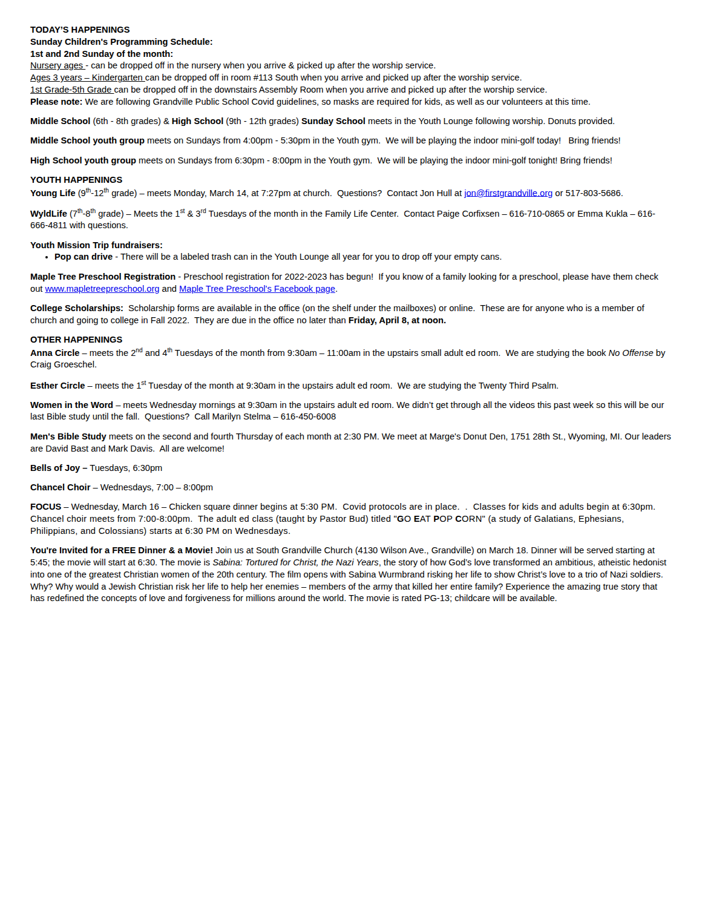Today’s Happenings
Sunday Children's Programming Schedule:
1st and 2nd Sunday of the month:
Nursery ages - can be dropped off in the nursery when you arrive & picked up after the worship service.
Ages 3 years – Kindergarten can be dropped off in room #113 South when you arrive and picked up after the worship service.
1st Grade-5th Grade can be dropped off in the downstairs Assembly Room when you arrive and picked up after the worship service.
Please note: We are following Grandville Public School Covid guidelines, so masks are required for kids, as well as our volunteers at this time.
Middle School (6th - 8th grades) & High School (9th - 12th grades) Sunday School meets in the Youth Lounge following worship. Donuts provided.
Middle School youth group meets on Sundays from 4:00pm - 5:30pm in the Youth gym. We will be playing the indoor mini-golf today! Bring friends!
High School youth group meets on Sundays from 6:30pm - 8:00pm in the Youth gym. We will be playing the indoor mini-golf tonight! Bring friends!
Youth Happenings
Young Life (9th-12th grade) – meets Monday, March 14, at 7:27pm at church. Questions? Contact Jon Hull at jon@firstgrandville.org or 517-803-5686.
WyldLife (7th-8th grade) – Meets the 1st & 3rd Tuesdays of the month in the Family Life Center. Contact Paige Corfixsen – 616-710-0865 or Emma Kukla – 616-666-4811 with questions.
Youth Mission Trip fundraisers:
Pop can drive - There will be a labeled trash can in the Youth Lounge all year for you to drop off your empty cans.
Maple Tree Preschool Registration - Preschool registration for 2022-2023 has begun! If you know of a family looking for a preschool, please have them check out www.mapletreepreschool.org and Maple Tree Preschool's Facebook page.
College Scholarships: Scholarship forms are available in the office (on the shelf under the mailboxes) or online. These are for anyone who is a member of church and going to college in Fall 2022. They are due in the office no later than Friday, April 8, at noon.
Other Happenings
Anna Circle – meets the 2nd and 4th Tuesdays of the month from 9:30am – 11:00am in the upstairs small adult ed room. We are studying the book No Offense by Craig Groeschel.
Esther Circle – meets the 1st Tuesday of the month at 9:30am in the upstairs adult ed room. We are studying the Twenty Third Psalm.
Women in the Word – meets Wednesday mornings at 9:30am in the upstairs adult ed room. We didn’t get through all the videos this past week so this will be our last Bible study until the fall. Questions? Call Marilyn Stelma – 616-450-6008
Men's Bible Study meets on the second and fourth Thursday of each month at 2:30 PM. We meet at Marge's Donut Den, 1751 28th St., Wyoming, MI. Our leaders are David Bast and Mark Davis. All are welcome!
Bells of Joy – Tuesdays, 6:30pm
Chancel Choir – Wednesdays, 7:00 – 8:00pm
FOCUS – Wednesday, March 16 – Chicken square dinner begins at 5:30 PM. Covid protocols are in place. . Classes for kids and adults begin at 6:30pm. Chancel choir meets from 7:00-8:00pm. The adult ed class (taught by Pastor Bud) titled "GO EAT POP CORN" (a study of Galatians, Ephesians, Philippians, and Colossians) starts at 6:30 PM on Wednesdays.
You're Invited for a FREE Dinner & a Movie! Join us at South Grandville Church (4130 Wilson Ave., Grandville) on March 18. Dinner will be served starting at 5:45; the movie will start at 6:30. The movie is Sabina: Tortured for Christ, the Nazi Years, the story of how God’s love transformed an ambitious, atheistic hedonist into one of the greatest Christian women of the 20th century. The film opens with Sabina Wurmbrand risking her life to show Christ’s love to a trio of Nazi soldiers. Why? Why would a Jewish Christian risk her life to help her enemies – members of the army that killed her entire family? Experience the amazing true story that has redefined the concepts of love and forgiveness for millions around the world. The movie is rated PG-13; childcare will be available.